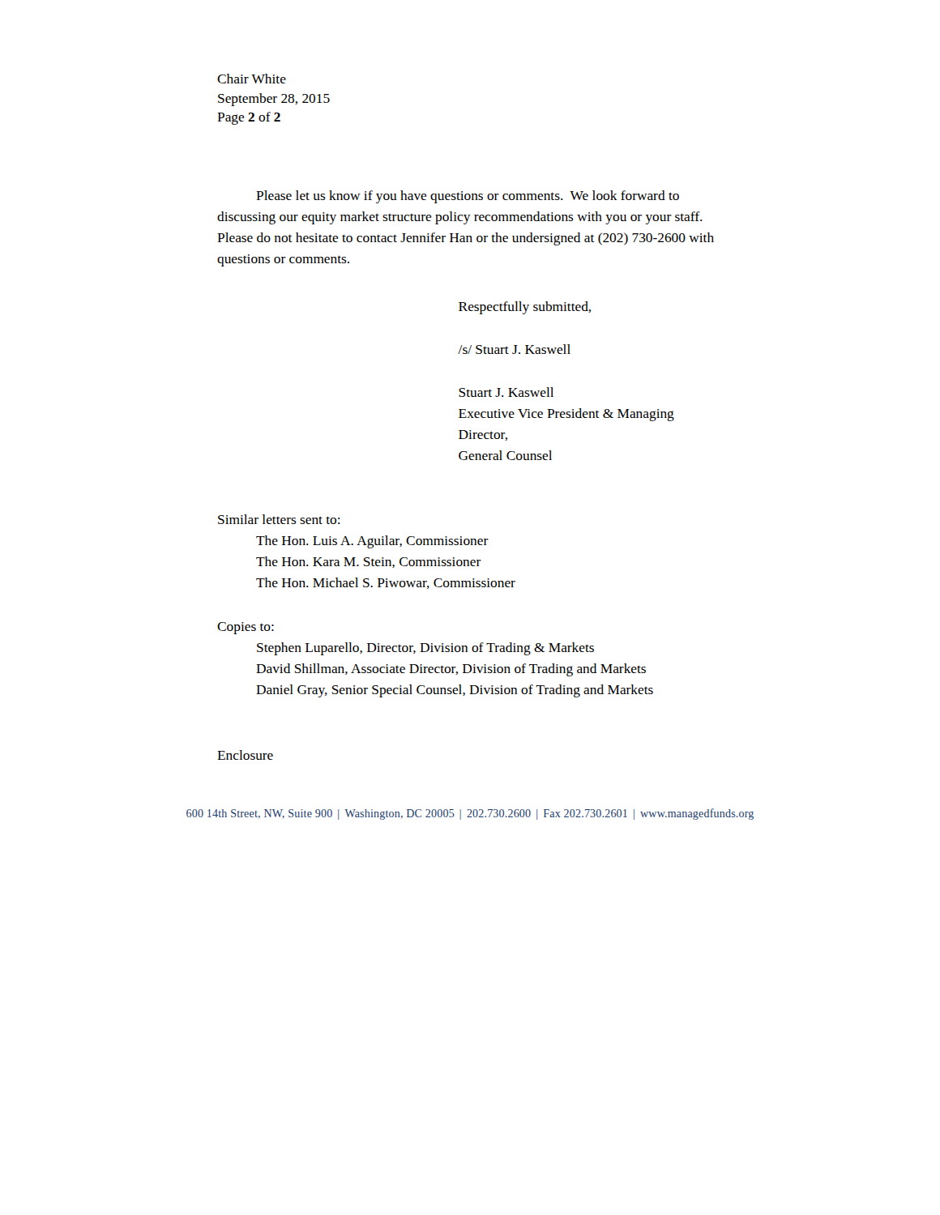Chair White
September 28, 2015
Page 2 of 2
Please let us know if you have questions or comments. We look forward to discussing our equity market structure policy recommendations with you or your staff. Please do not hesitate to contact Jennifer Han or the undersigned at (202) 730-2600 with questions or comments.
Respectfully submitted,
/s/ Stuart J. Kaswell
Stuart J. Kaswell
Executive Vice President & Managing Director,
General Counsel
Similar letters sent to:
The Hon. Luis A. Aguilar, Commissioner
The Hon. Kara M. Stein, Commissioner
The Hon. Michael S. Piwowar, Commissioner
Copies to:
Stephen Luparello, Director, Division of Trading & Markets
David Shillman, Associate Director, Division of Trading and Markets
Daniel Gray, Senior Special Counsel, Division of Trading and Markets
Enclosure
600 14th Street, NW, Suite 900|Washington, DC 20005|202.730.2600|Fax 202.730.2601|www.managedfunds.org